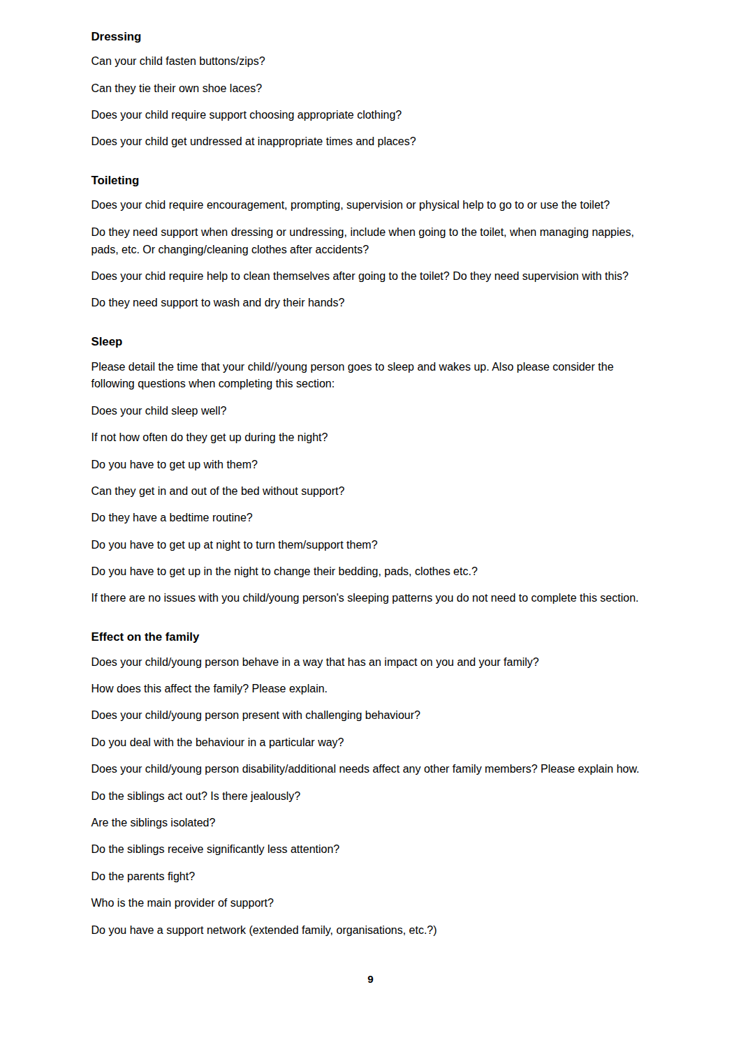Dressing
Can your child fasten buttons/zips?
Can they tie their own shoe laces?
Does your child require support choosing appropriate clothing?
Does your child get undressed at inappropriate times and places?
Toileting
Does your chid require encouragement, prompting, supervision or physical help to go to or use the toilet?
Do they need support when dressing or undressing, include when going to the toilet, when managing nappies, pads, etc. Or changing/cleaning clothes after accidents?
Does your chid require help to clean themselves after going to the toilet? Do they need supervision with this?
Do they need support to wash and dry their hands?
Sleep
Please detail the time that your child//young person goes to sleep and wakes up. Also please consider the following questions when completing this section:
Does your child sleep well?
If not how often do they get up during the night?
Do you have to get up with them?
Can they get in and out of the bed without support?
Do they have a bedtime routine?
Do you have to get up at night to turn them/support them?
Do you have to get up in the night to change their bedding, pads, clothes etc.?
If there are no issues with you child/young person's sleeping patterns you do not need to complete this section.
Effect on the family
Does your child/young person behave in a way that has an impact on you and your family?
How does this affect the family? Please explain.
Does your child/young person present with challenging behaviour?
Do you deal with the behaviour in a particular way?
Does your child/young person disability/additional needs affect any other family members? Please explain how.
Do the siblings act out? Is there jealously?
Are the siblings isolated?
Do the siblings receive significantly less attention?
Do the parents fight?
Who is the main provider of support?
Do you have a support network (extended family, organisations, etc.?)
9